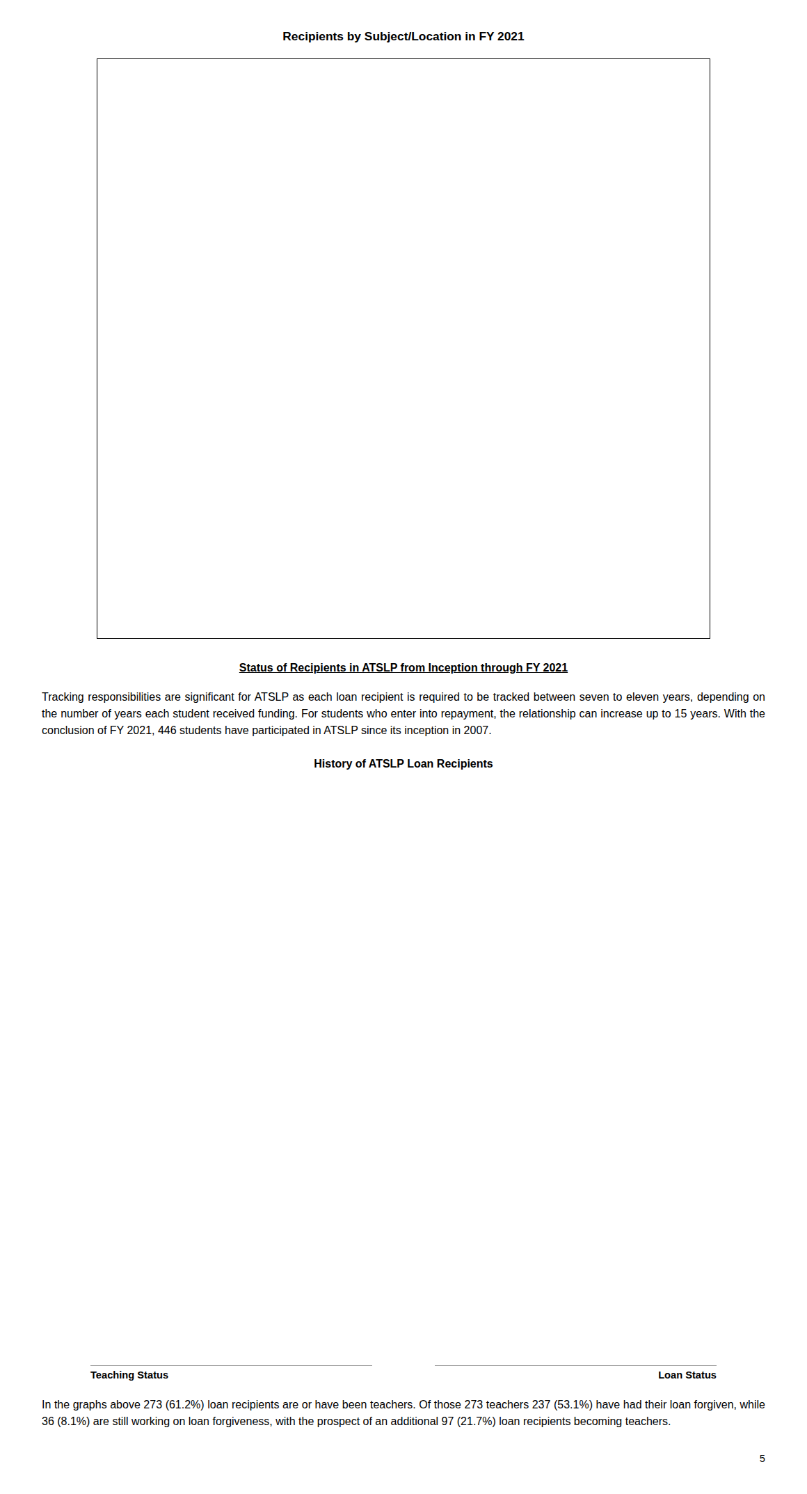Recipients by Subject/Location in FY 2021
Recipients by Subject/Location in FY 2021
Status of Recipients in ATSLP from Inception through FY 2021
Tracking responsibilities are significant for ATSLP as each loan recipient is required to be tracked between seven to eleven years, depending on the number of years each student received funding. For students who enter into repayment, the relationship can increase up to 15 years. With the conclusion of FY 2021, 446 students have participated in ATSLP since its inception in 2007.
History of ATSLP Loan Recipients
History of ATSLP Loan Recipients — Teaching Status and Loan Status
Teaching Status Loan Status
In the graphs above 273 (61.2%) loan recipients are or have been teachers. Of those 273 teachers 237 (53.1%) have had their loan forgiven, while 36 (8.1%) are still working on loan forgiveness, with the prospect of an additional 97 (21.7%) loan recipients becoming teachers.
5